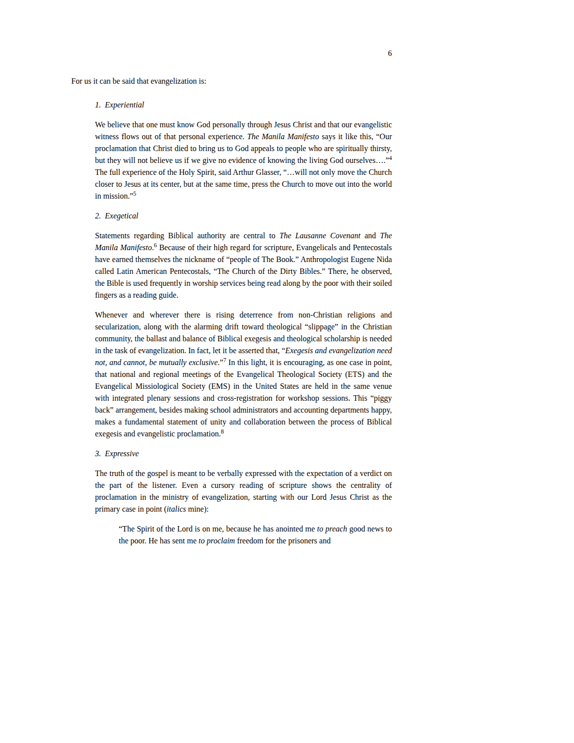6
For us it can be said that evangelization is:
1. Experiential
We believe that one must know God personally through Jesus Christ and that our evangelistic witness flows out of that personal experience. The Manila Manifesto says it like this, “Our proclamation that Christ died to bring us to God appeals to people who are spiritually thirsty, but they will not believe us if we give no evidence of knowing the living God ourselves….”4 The full experience of the Holy Spirit, said Arthur Glasser, “…will not only move the Church closer to Jesus at its center, but at the same time, press the Church to move out into the world in mission.”5
2. Exegetical
Statements regarding Biblical authority are central to The Lausanne Covenant and The Manila Manifesto.6 Because of their high regard for scripture, Evangelicals and Pentecostals have earned themselves the nickname of “people of The Book.” Anthropologist Eugene Nida called Latin American Pentecostals, “The Church of the Dirty Bibles.” There, he observed, the Bible is used frequently in worship services being read along by the poor with their soiled fingers as a reading guide.
Whenever and wherever there is rising deterrence from non-Christian religions and secularization, along with the alarming drift toward theological “slippage” in the Christian community, the ballast and balance of Biblical exegesis and theological scholarship is needed in the task of evangelization. In fact, let it be asserted that, “Exegesis and evangelization need not, and cannot, be mutually exclusive.”7 In this light, it is encouraging, as one case in point, that national and regional meetings of the Evangelical Theological Society (ETS) and the Evangelical Missiological Society (EMS) in the United States are held in the same venue with integrated plenary sessions and cross-registration for workshop sessions. This “piggy back” arrangement, besides making school administrators and accounting departments happy, makes a fundamental statement of unity and collaboration between the process of Biblical exegesis and evangelistic proclamation.8
3. Expressive
The truth of the gospel is meant to be verbally expressed with the expectation of a verdict on the part of the listener. Even a cursory reading of scripture shows the centrality of proclamation in the ministry of evangelization, starting with our Lord Jesus Christ as the primary case in point (italics mine):
“The Spirit of the Lord is on me, because he has anointed me to preach good news to the poor. He has sent me to proclaim freedom for the prisoners and